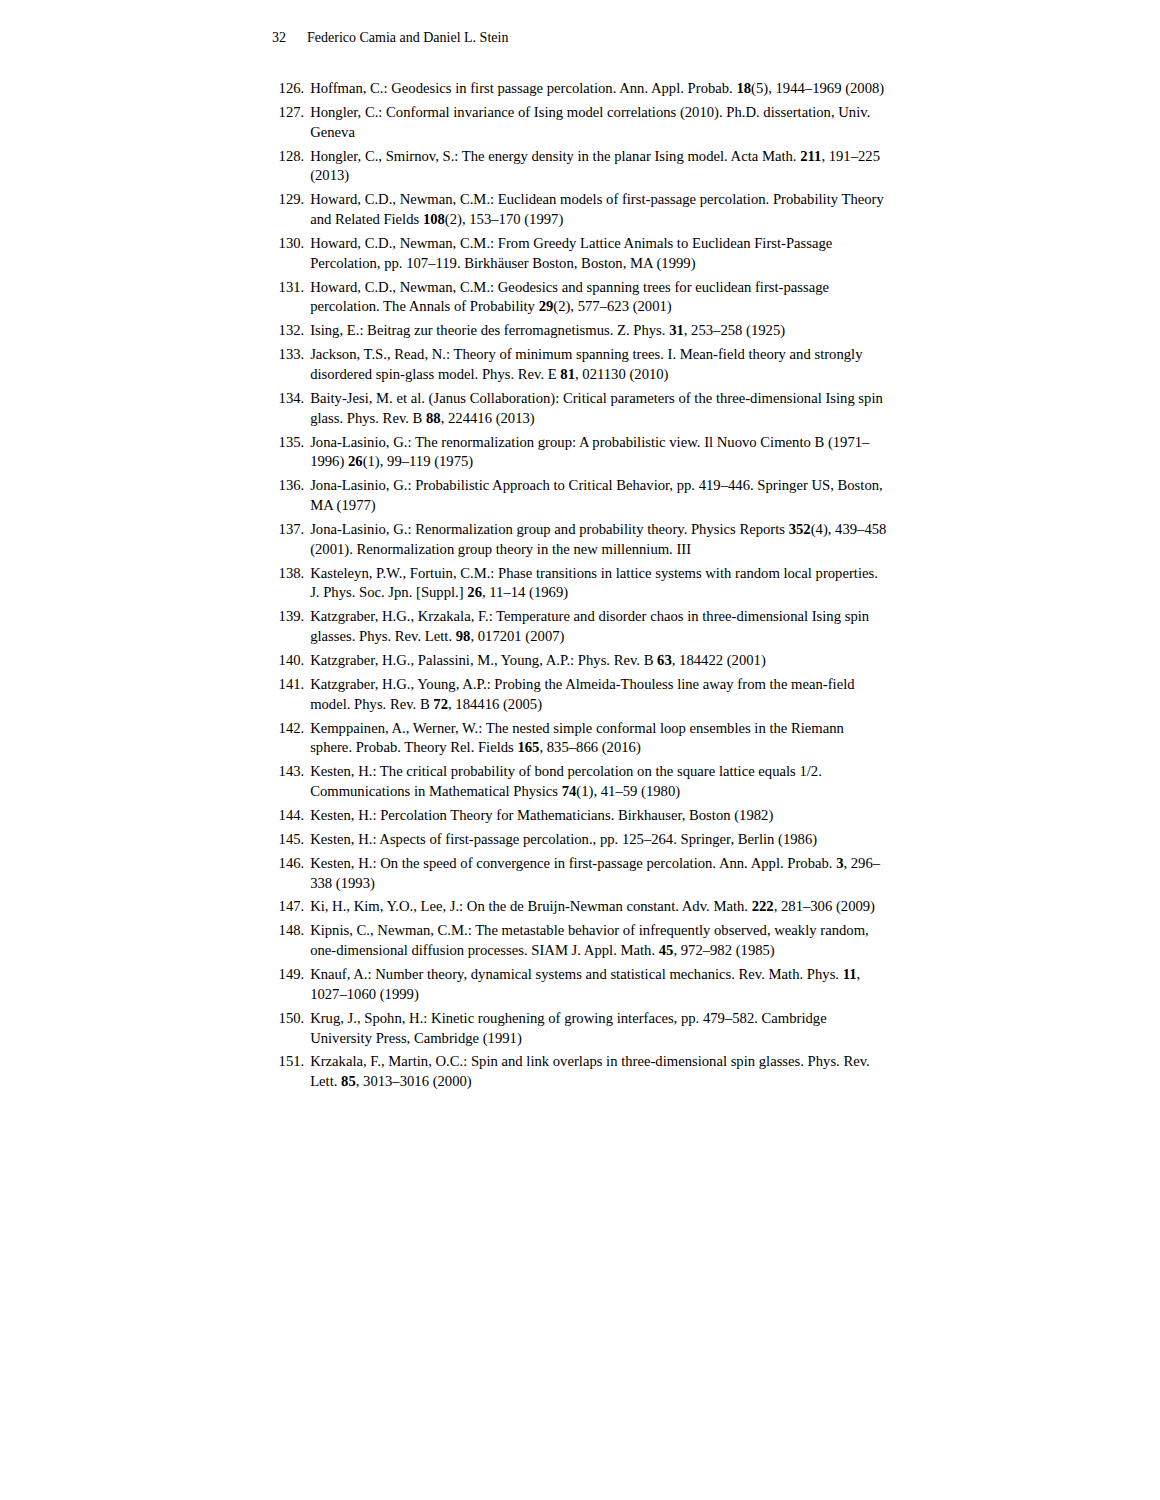32 Federico Camia and Daniel L. Stein
126. Hoffman, C.: Geodesics in first passage percolation. Ann. Appl. Probab. 18(5), 1944–1969 (2008)
127. Hongler, C.: Conformal invariance of Ising model correlations (2010). Ph.D. dissertation, Univ. Geneva
128. Hongler, C., Smirnov, S.: The energy density in the planar Ising model. Acta Math. 211, 191–225 (2013)
129. Howard, C.D., Newman, C.M.: Euclidean models of first-passage percolation. Probability Theory and Related Fields 108(2), 153–170 (1997)
130. Howard, C.D., Newman, C.M.: From Greedy Lattice Animals to Euclidean First-Passage Percolation, pp. 107–119. Birkhäuser Boston, Boston, MA (1999)
131. Howard, C.D., Newman, C.M.: Geodesics and spanning trees for euclidean first-passage percolation. The Annals of Probability 29(2), 577–623 (2001)
132. Ising, E.: Beitrag zur theorie des ferromagnetismus. Z. Phys. 31, 253–258 (1925)
133. Jackson, T.S., Read, N.: Theory of minimum spanning trees. I. Mean-field theory and strongly disordered spin-glass model. Phys. Rev. E 81, 021130 (2010)
134. Baity-Jesi, M. et al. (Janus Collaboration): Critical parameters of the three-dimensional Ising spin glass. Phys. Rev. B 88, 224416 (2013)
135. Jona-Lasinio, G.: The renormalization group: A probabilistic view. Il Nuovo Cimento B (1971–1996) 26(1), 99–119 (1975)
136. Jona-Lasinio, G.: Probabilistic Approach to Critical Behavior, pp. 419–446. Springer US, Boston, MA (1977)
137. Jona-Lasinio, G.: Renormalization group and probability theory. Physics Reports 352(4), 439–458 (2001). Renormalization group theory in the new millennium. III
138. Kasteleyn, P.W., Fortuin, C.M.: Phase transitions in lattice systems with random local properties. J. Phys. Soc. Jpn. [Suppl.] 26, 11–14 (1969)
139. Katzgraber, H.G., Krzakala, F.: Temperature and disorder chaos in three-dimensional Ising spin glasses. Phys. Rev. Lett. 98, 017201 (2007)
140. Katzgraber, H.G., Palassini, M., Young, A.P.: Phys. Rev. B 63, 184422 (2001)
141. Katzgraber, H.G., Young, A.P.: Probing the Almeida-Thouless line away from the mean-field model. Phys. Rev. B 72, 184416 (2005)
142. Kemppainen, A., Werner, W.: The nested simple conformal loop ensembles in the Riemann sphere. Probab. Theory Rel. Fields 165, 835–866 (2016)
143. Kesten, H.: The critical probability of bond percolation on the square lattice equals 1/2. Communications in Mathematical Physics 74(1), 41–59 (1980)
144. Kesten, H.: Percolation Theory for Mathematicians. Birkhauser, Boston (1982)
145. Kesten, H.: Aspects of first-passage percolation., pp. 125–264. Springer, Berlin (1986)
146. Kesten, H.: On the speed of convergence in first-passage percolation. Ann. Appl. Probab. 3, 296–338 (1993)
147. Ki, H., Kim, Y.O., Lee, J.: On the de Bruijn-Newman constant. Adv. Math. 222, 281–306 (2009)
148. Kipnis, C., Newman, C.M.: The metastable behavior of infrequently observed, weakly random, one-dimensional diffusion processes. SIAM J. Appl. Math. 45, 972–982 (1985)
149. Knauf, A.: Number theory, dynamical systems and statistical mechanics. Rev. Math. Phys. 11, 1027–1060 (1999)
150. Krug, J., Spohn, H.: Kinetic roughening of growing interfaces, pp. 479–582. Cambridge University Press, Cambridge (1991)
151. Krzakala, F., Martin, O.C.: Spin and link overlaps in three-dimensional spin glasses. Phys. Rev. Lett. 85, 3013–3016 (2000)